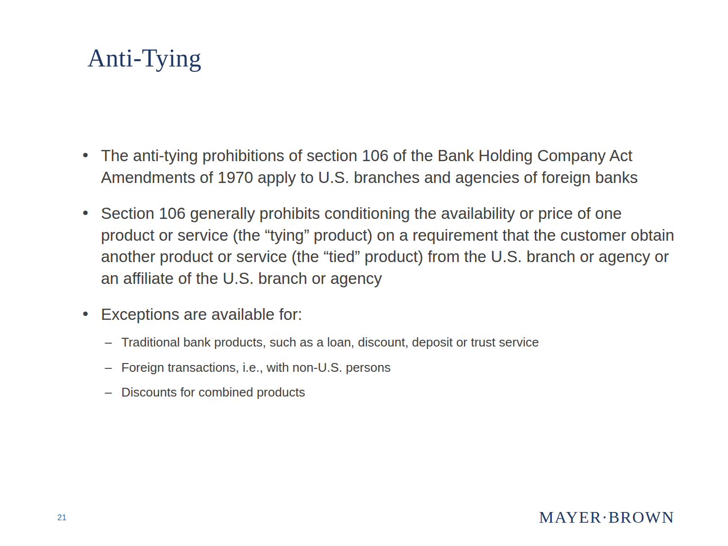Anti-Tying
The anti-tying prohibitions of section 106 of the Bank Holding Company Act Amendments of 1970 apply to U.S. branches and agencies of foreign banks
Section 106 generally prohibits conditioning the availability or price of one product or service (the “tying” product) on a requirement that the customer obtain another product or service (the “tied” product) from the U.S. branch or agency or an affiliate of the U.S. branch or agency
Exceptions are available for:
Traditional bank products, such as a loan, discount, deposit or trust service
Foreign transactions, i.e., with non-U.S. persons
Discounts for combined products
21
MAYER·BROWN